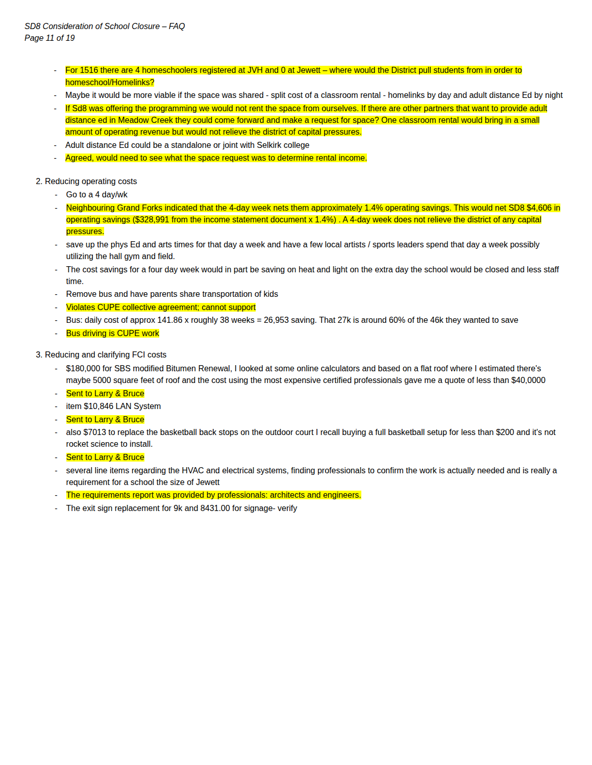SD8 Consideration of School Closure – FAQ
Page 11 of 19
For 1516 there are 4 homeschoolers registered at JVH and 0 at Jewett – where would the District pull students from in order to homeschool/Homelinks?
Maybe it would be more viable if the space was shared - split cost of a classroom rental - homelinks by day and adult distance Ed by night
If Sd8 was offering the programming we would not rent the space from ourselves. If there are other partners that want to provide adult distance ed in Meadow Creek they could come forward and make a request for space? One classroom rental would bring in a small amount of operating revenue but would not relieve the district of capital pressures.
Adult distance Ed could be a standalone or joint with Selkirk college
Agreed, would need to see what the space request was to determine rental income.
Reducing operating costs
Go to a 4 day/wk
Neighbouring Grand Forks indicated that the 4-day week nets them approximately 1.4% operating savings. This would net SD8 $4,606 in operating savings ($328,991 from the income statement document x 1.4%) . A 4-day week does not relieve the district of any capital pressures.
save up the phys Ed and arts times for that day a week and have a few local artists / sports leaders spend that day a week possibly utilizing the hall gym and field.
The cost savings for a four day week would in part be saving on heat and light on the extra day the school would be closed and less staff time.
Remove bus and have parents share transportation of kids
Violates CUPE collective agreement; cannot support
Bus: daily cost of approx 141.86 x roughly 38 weeks = 26,953 saving. That 27k is around 60% of the 46k they wanted to save
Bus driving is CUPE work
Reducing and clarifying FCI costs
$180,000 for SBS modified Bitumen Renewal, I looked at some online calculators and based on a flat roof where I estimated there's maybe 5000 square feet of roof and the cost using the most expensive certified professionals gave me a quote of less than $40,0000
Sent to Larry & Bruce
item $10,846 LAN System
Sent to Larry & Bruce
also $7013 to replace the basketball back stops on the outdoor court I recall buying a full basketball setup for less than $200 and it's not rocket science to install.
Sent to Larry & Bruce
several line items regarding the HVAC and electrical systems, finding professionals to confirm the work is actually needed and is really a requirement for a school the size of Jewett
The requirements report was provided by professionals: architects and engineers.
The exit sign replacement for 9k and 8431.00 for signage- verify